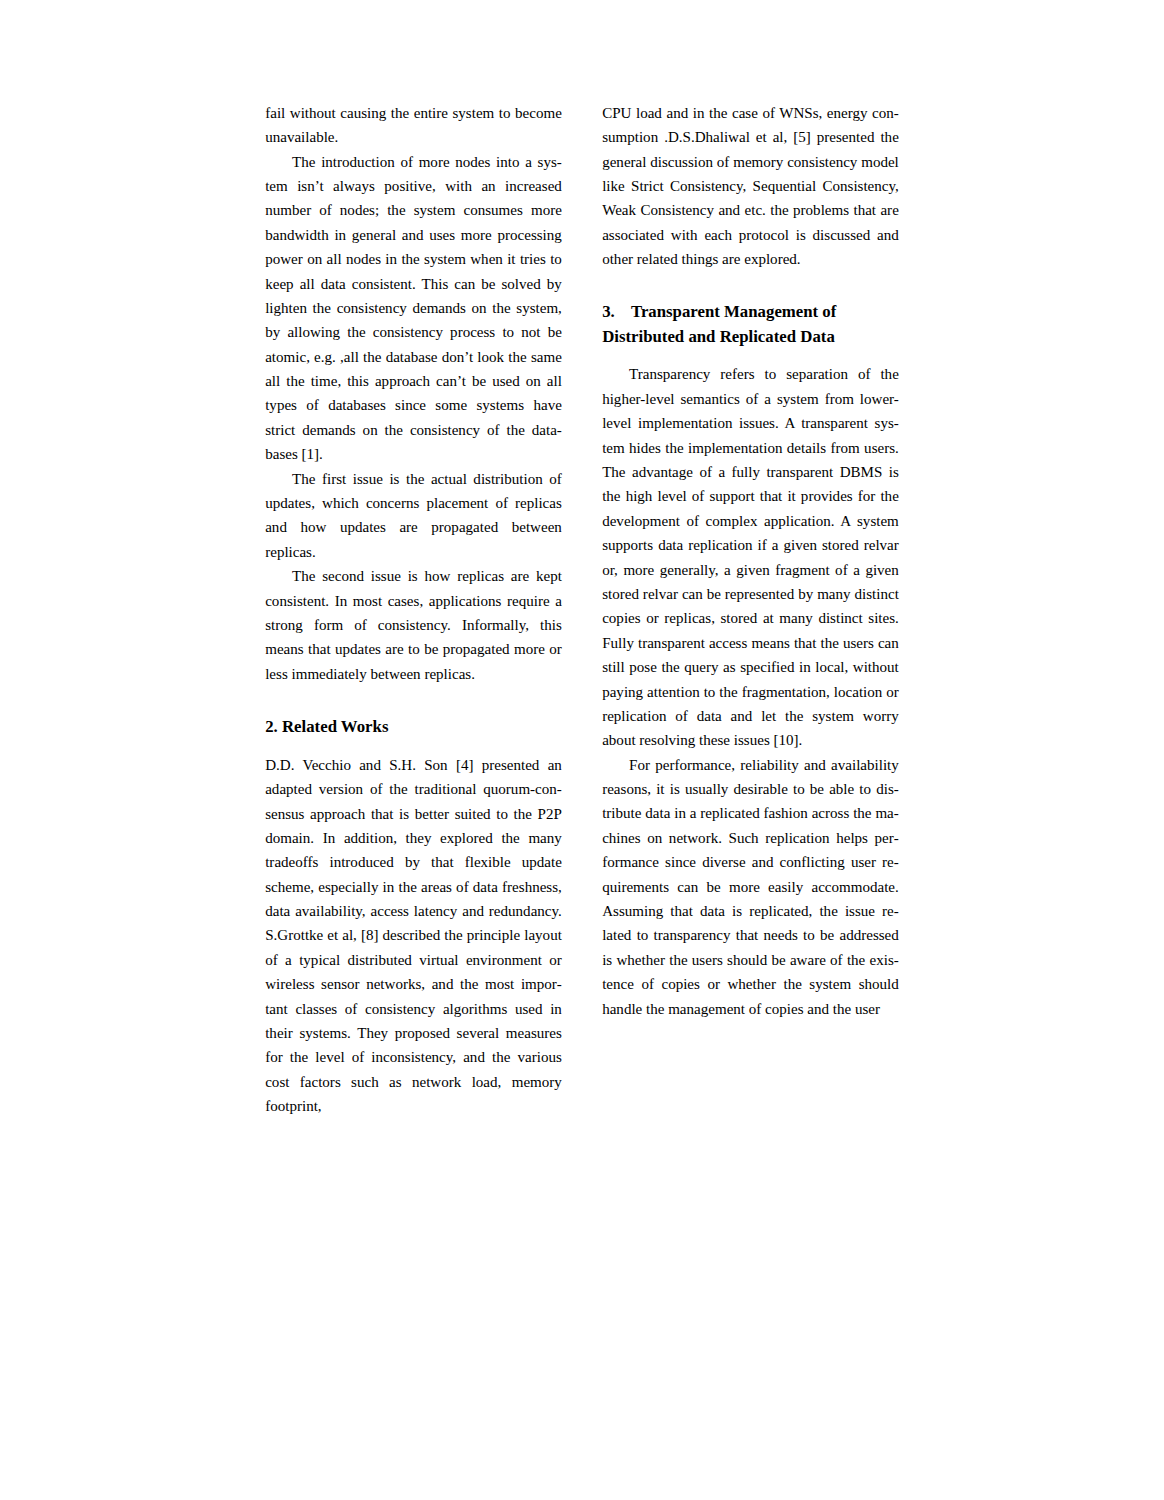fail without causing the entire system to become unavailable.
The introduction of more nodes into a system isn’t always positive, with an increased number of nodes; the system consumes more bandwidth in general and uses more processing power on all nodes in the system when it tries to keep all data consistent. This can be solved by lighten the consistency demands on the system, by allowing the consistency process to not be atomic, e.g. ,all the database don’t look the same all the time, this approach can’t be used on all types of databases since some systems have strict demands on the consistency of the databases [1].
The first issue is the actual distribution of updates, which concerns placement of replicas and how updates are propagated between replicas.
The second issue is how replicas are kept consistent. In most cases, applications require a strong form of consistency. Informally, this means that updates are to be propagated more or less immediately between replicas.
2. Related Works
D.D. Vecchio and S.H. Son [4] presented an adapted version of the traditional quorum-consensus approach that is better suited to the P2P domain. In addition, they explored the many tradeoffs introduced by that flexible update scheme, especially in the areas of data freshness, data availability, access latency and redundancy. S.Grottke et al, [8] described the principle layout of a typical distributed virtual environment or wireless sensor networks, and the most important classes of consistency algorithms used in their systems. They proposed several measures for the level of inconsistency, and the various cost factors such as network load, memory footprint,
CPU load and in the case of WNSs, energy consumption .D.S.Dhaliwal et al, [5] presented the general discussion of memory consistency model like Strict Consistency, Sequential Consistency, Weak Consistency and etc. the problems that are associated with each protocol is discussed and other related things are explored.
3. Transparent Management of Distributed and Replicated Data
Transparency refers to separation of the higher-level semantics of a system from lower-level implementation issues. A transparent system hides the implementation details from users. The advantage of a fully transparent DBMS is the high level of support that it provides for the development of complex application. A system supports data replication if a given stored relvar or, more generally, a given fragment of a given stored relvar can be represented by many distinct copies or replicas, stored at many distinct sites. Fully transparent access means that the users can still pose the query as specified in local, without paying attention to the fragmentation, location or replication of data and let the system worry about resolving these issues [10].
For performance, reliability and availability reasons, it is usually desirable to be able to distribute data in a replicated fashion across the machines on network. Such replication helps performance since diverse and conflicting user requirements can be more easily accommodate. Assuming that data is replicated, the issue related to transparency that needs to be addressed is whether the users should be aware of the existence of copies or whether the system should handle the management of copies and the user